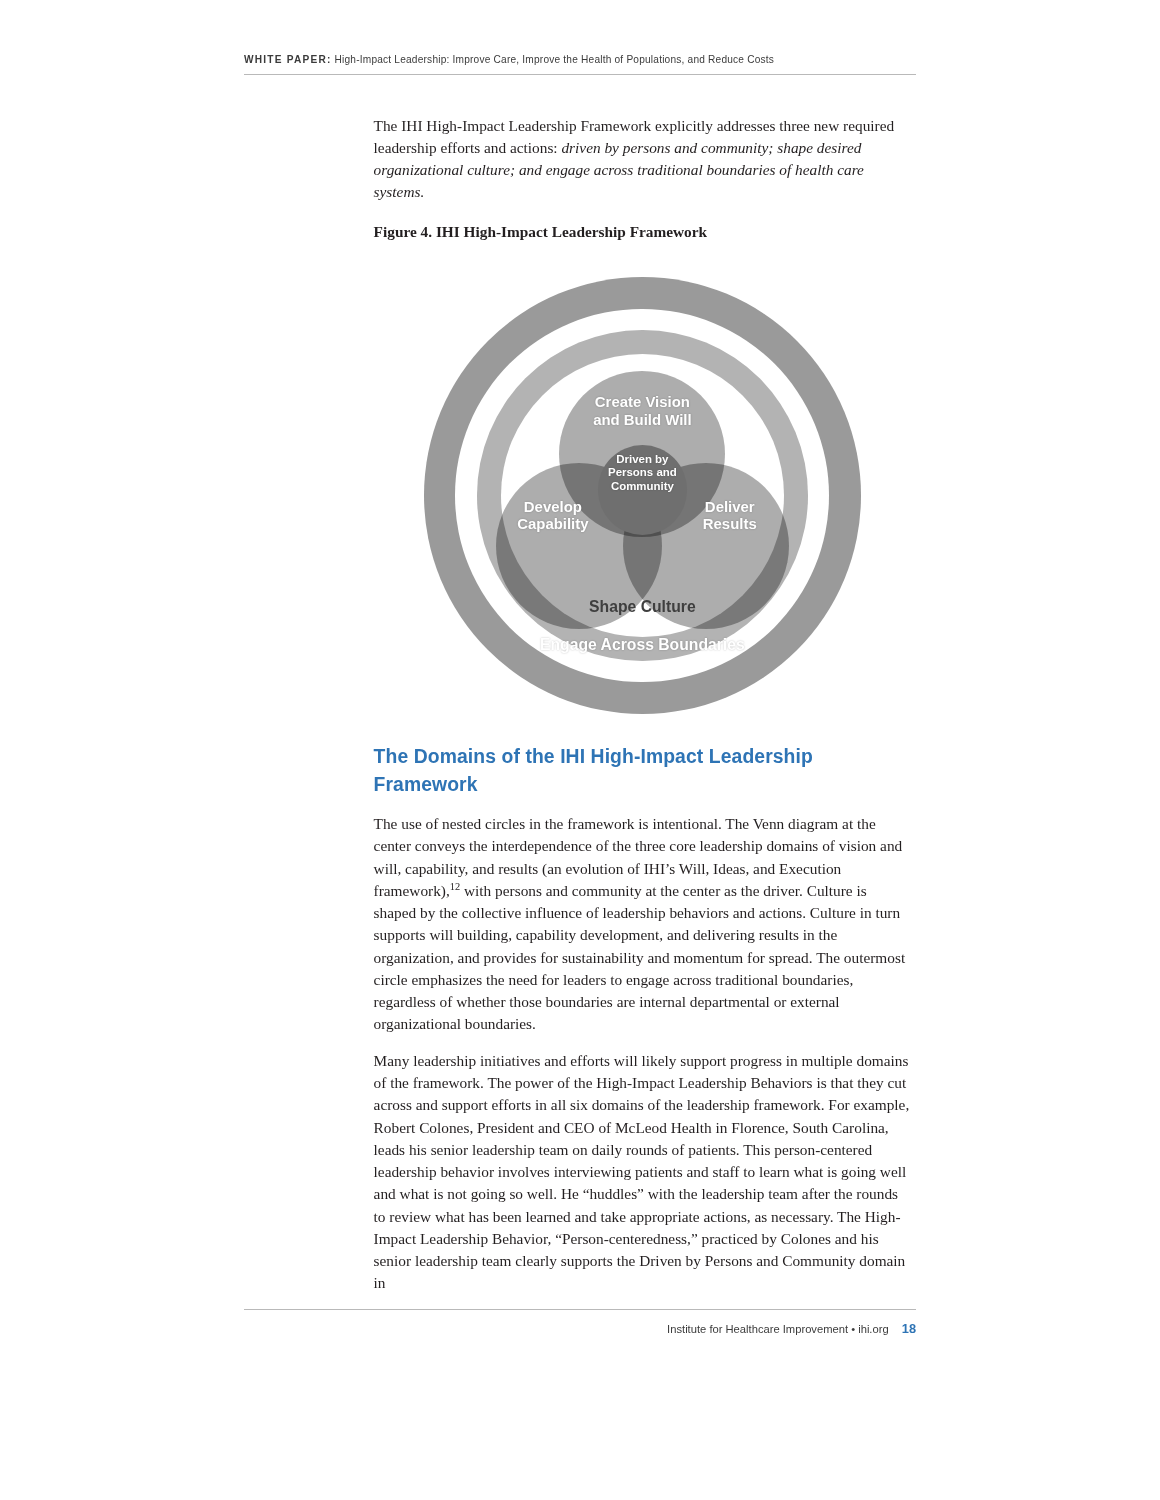WHITE PAPER: High-Impact Leadership: Improve Care, Improve the Health of Populations, and Reduce Costs
The IHI High-Impact Leadership Framework explicitly addresses three new required leadership efforts and actions: driven by persons and community; shape desired organizational culture; and engage across traditional boundaries of health care systems.
Figure 4. IHI High-Impact Leadership Framework
Create Vision
and Build Will
Driven by
Persons and
Community
Develop
Capability
Deliver
Results
Shape Culture
Engage Across Boundaries
The Domains of the IHI High-Impact Leadership Framework
The use of nested circles in the framework is intentional. The Venn diagram at the center conveys the interdependence of the three core leadership domains of vision and will, capability, and results (an evolution of IHI’s Will, Ideas, and Execution framework),12 with persons and community at the center as the driver. Culture is shaped by the collective influence of leadership behaviors and actions. Culture in turn supports will building, capability development, and delivering results in the organization, and provides for sustainability and momentum for spread. The outermost circle emphasizes the need for leaders to engage across traditional boundaries, regardless of whether those boundaries are internal departmental or external organizational boundaries.
Many leadership initiatives and efforts will likely support progress in multiple domains of the framework. The power of the High-Impact Leadership Behaviors is that they cut across and support efforts in all six domains of the leadership framework. For example, Robert Colones, President and CEO of McLeod Health in Florence, South Carolina, leads his senior leadership team on daily rounds of patients. This person-centered leadership behavior involves interviewing patients and staff to learn what is going well and what is not going so well. He “huddles” with the leadership team after the rounds to review what has been learned and take appropriate actions, as necessary. The High-Impact Leadership Behavior, “Person-centeredness,” practiced by Colones and his senior leadership team clearly supports the Driven by Persons and Community domain in
Institute for Healthcare Improvement • ihi.org 18